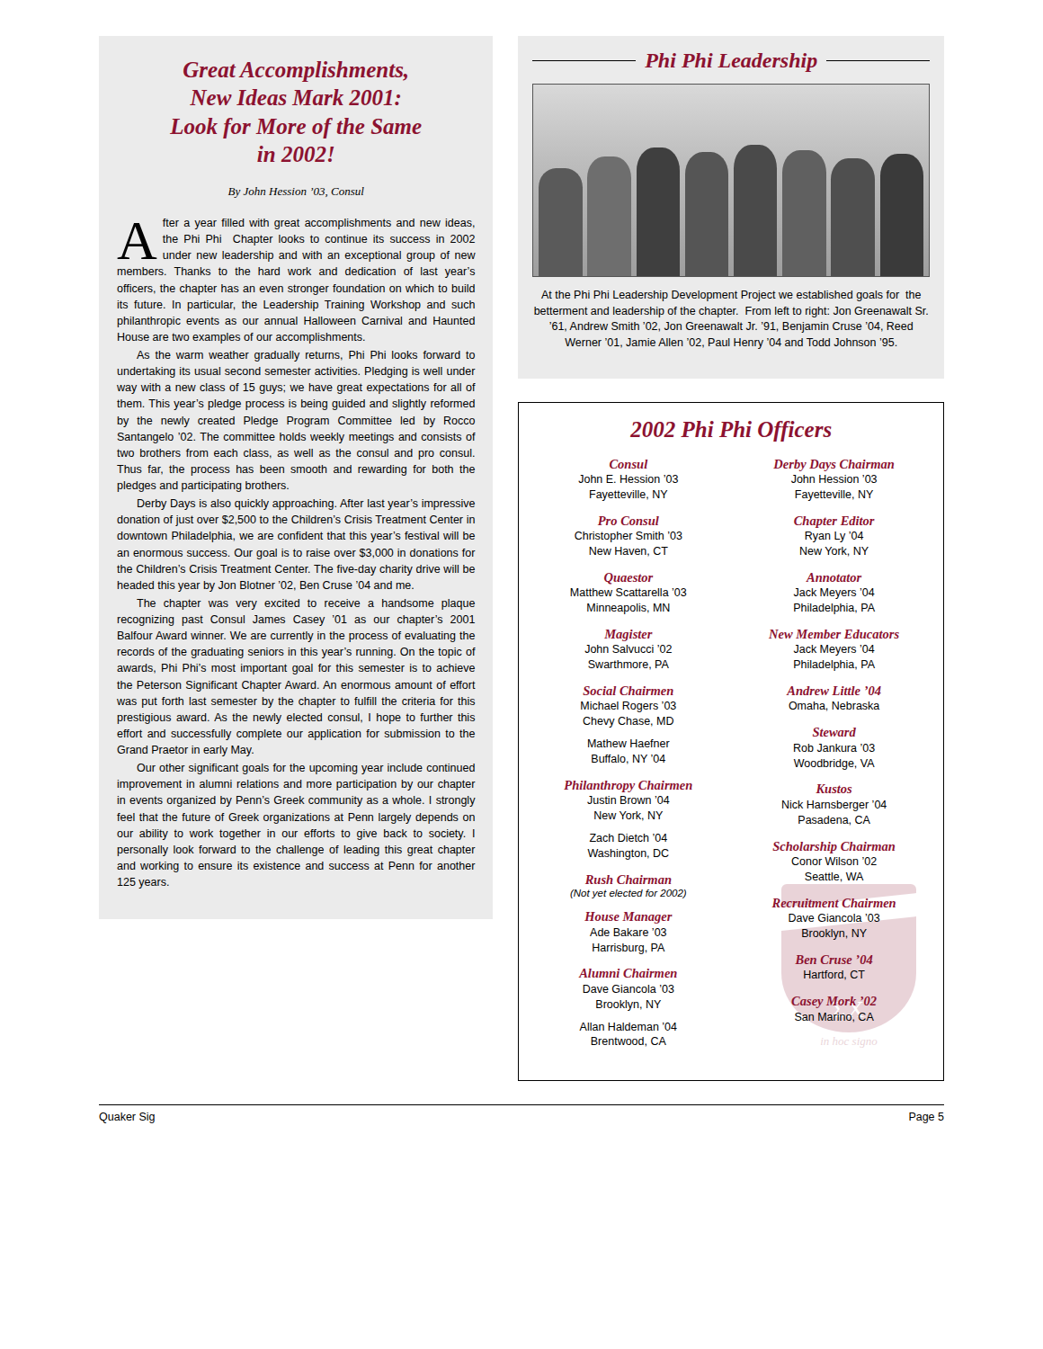Great Accomplishments,
New Ideas Mark 2001:
Look for More of the Same
in 2002!
By John Hession ’03, Consul
After a year filled with great accomplishments and new ideas, the Phi Phi Chapter looks to continue its success in 2002 under new leadership and with an exceptional group of new members. Thanks to the hard work and dedication of last year’s officers, the chapter has an even stronger foundation on which to build its future. In particular, the Leadership Training Workshop and such philanthropic events as our annual Halloween Carnival and Haunted House are two examples of our accomplishments.
As the warm weather gradually returns, Phi Phi looks forward to undertaking its usual second semester activities. Pledging is well under way with a new class of 15 guys; we have great expectations for all of them. This year’s pledge process is being guided and slightly reformed by the newly created Pledge Program Committee led by Rocco Santangelo ’02. The committee holds weekly meetings and consists of two brothers from each class, as well as the consul and pro consul. Thus far, the process has been smooth and rewarding for both the pledges and participating brothers.
Derby Days is also quickly approaching. After last year’s impressive donation of just over $2,500 to the Children’s Crisis Treatment Center in downtown Philadelphia, we are confident that this year’s festival will be an enormous success. Our goal is to raise over $3,000 in donations for the Children’s Crisis Treatment Center. The five-day charity drive will be headed this year by Jon Blotner ’02, Ben Cruse ’04 and me.
The chapter was very excited to receive a handsome plaque recognizing past Consul James Casey ’01 as our chapter’s 2001 Balfour Award winner. We are currently in the process of evaluating the records of the graduating seniors in this year’s running. On the topic of awards, Phi Phi’s most important goal for this semester is to achieve the Peterson Significant Chapter Award. An enormous amount of effort was put forth last semester by the chapter to fulfill the criteria for this prestigious award. As the newly elected consul, I hope to further this effort and successfully complete our application for submission to the Grand Praetor in early May.
Our other significant goals for the upcoming year include continued improvement in alumni relations and more participation by our chapter in events organized by Penn’s Greek community as a whole. I strongly feel that the future of Greek organizations at Penn largely depends on our ability to work together in our efforts to give back to society. I personally look forward to the challenge of leading this great chapter and working to ensure its existence and success at Penn for another 125 years.
Phi Phi Leadership
At the Phi Phi Leadership Development Project we established goals for the betterment and leadership of the chapter. From left to right: Jon Greenawalt Sr. ’61, Andrew Smith ’02, Jon Greenawalt Jr. ’91, Benjamin Cruse ’04, Reed Werner ’01, Jamie Allen ’02, Paul Henry ’04 and Todd Johnson ’95.
2002 Phi Phi Officers
ΣΧ
in hoc signo
Consul
John E. Hession ’03
Fayetteville, NY
Pro Consul
Christopher Smith ’03
New Haven, CT
Quaestor
Matthew Scattarella ’03
Minneapolis, MN
Magister
John Salvucci ’02
Swarthmore, PA
Social Chairmen
Michael Rogers ’03
Chevy Chase, MD
Mathew Haefner
Buffalo, NY ’04
Philanthropy Chairmen
Justin Brown ’04
New York, NY
Zach Dietch ’04
Washington, DC
Rush Chairman
(Not yet elected for 2002)
House Manager
Ade Bakare ’03
Harrisburg, PA
Alumni Chairmen
Dave Giancola ’03
Brooklyn, NY
Allan Haldeman ’04
Brentwood, CA
Derby Days Chairman
John Hession ’03
Fayetteville, NY
Chapter Editor
Ryan Ly ’04
New York, NY
Annotator
Jack Meyers ’04
Philadelphia, PA
New Member Educators
Jack Meyers ’04
Philadelphia, PA
Andrew Little ’04
Omaha, Nebraska
Steward
Rob Jankura ’03
Woodbridge, VA
Kustos
Nick Harnsberger ’04
Pasadena, CA
Scholarship Chairman
Conor Wilson ’02
Seattle, WA
Recruitment Chairmen
Dave Giancola ’03
Brooklyn, NY
Ben Cruse ’04
Hartford, CT
Casey Mork ’02
San Marino, CA
Quaker Sig Page 5